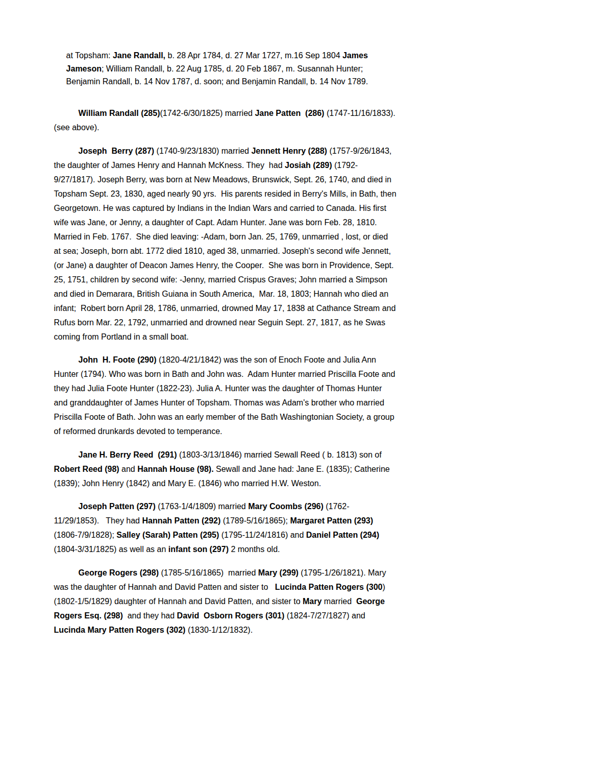at Topsham: Jane Randall, b. 28 Apr 1784, d. 27 Mar 1727, m.16 Sep 1804 James Jameson; William Randall, b. 22 Aug 1785, d. 20 Feb 1867, m. Susannah Hunter; Benjamin Randall, b. 14 Nov 1787, d. soon; and Benjamin Randall, b. 14 Nov 1789.
William Randall (285)(1742-6/30/1825) married Jane Patten (286) (1747-11/16/1833). (see above).
Joseph Berry (287) (1740-9/23/1830) married Jennett Henry (288) (1757-9/26/1843, the daughter of James Henry and Hannah McKness. They had Josiah (289) (1792-9/27/1817). Joseph Berry, was born at New Meadows, Brunswick, Sept. 26, 1740, and died in Topsham Sept. 23, 1830, aged nearly 90 yrs. His parents resided in Berry's Mills, in Bath, then Georgetown. He was captured by Indians in the Indian Wars and carried to Canada. His first wife was Jane, or Jenny, a daughter of Capt. Adam Hunter. Jane was born Feb. 28, 1810. Married in Feb. 1767. She died leaving: -Adam, born Jan. 25, 1769, unmarried , lost, or died at sea; Joseph, born abt. 1772 died 1810, aged 38, unmarried. Joseph's second wife Jennett, (or Jane) a daughter of Deacon James Henry, the Cooper. She was born in Providence, Sept. 25, 1751, children by second wife: -Jenny, married Crispus Graves; John married a Simpson and died in Demarara, British Guiana in South America, Mar. 18, 1803; Hannah who died an infant; Robert born April 28, 1786, unmarried, drowned May 17, 1838 at Cathance Stream and Rufus born Mar. 22, 1792, unmarried and drowned near Seguin Sept. 27, 1817, as he Swas coming from Portland in a small boat.
John H. Foote (290) (1820-4/21/1842) was the son of Enoch Foote and Julia Ann Hunter (1794). Who was born in Bath and John was. Adam Hunter married Priscilla Foote and they had Julia Foote Hunter (1822-23). Julia A. Hunter was the daughter of Thomas Hunter and granddaughter of James Hunter of Topsham. Thomas was Adam's brother who married Priscilla Foote of Bath. John was an early member of the Bath Washingtonian Society, a group of reformed drunkards devoted to temperance.
Jane H. Berry Reed (291) (1803-3/13/1846) married Sewall Reed ( b. 1813) son of Robert Reed (98) and Hannah House (98). Sewall and Jane had: Jane E. (1835); Catherine (1839); John Henry (1842) and Mary E. (1846) who married H.W. Weston.
Joseph Patten (297) (1763-1/4/1809) married Mary Coombs (296) (1762-11/29/1853). They had Hannah Patten (292) (1789-5/16/1865); Margaret Patten (293) (1806-7/9/1828); Salley (Sarah) Patten (295) (1795-11/24/1816) and Daniel Patten (294) (1804-3/31/1825) as well as an infant son (297) 2 months old.
George Rogers (298) (1785-5/16/1865) married Mary (299) (1795-1/26/1821). Mary was the daughter of Hannah and David Patten and sister to Lucinda Patten Rogers (300) (1802-1/5/1829) daughter of Hannah and David Patten, and sister to Mary married George Rogers Esq. (298) and they had David Osborn Rogers (301) (1824-7/27/1827) and Lucinda Mary Patten Rogers (302) (1830-1/12/1832).